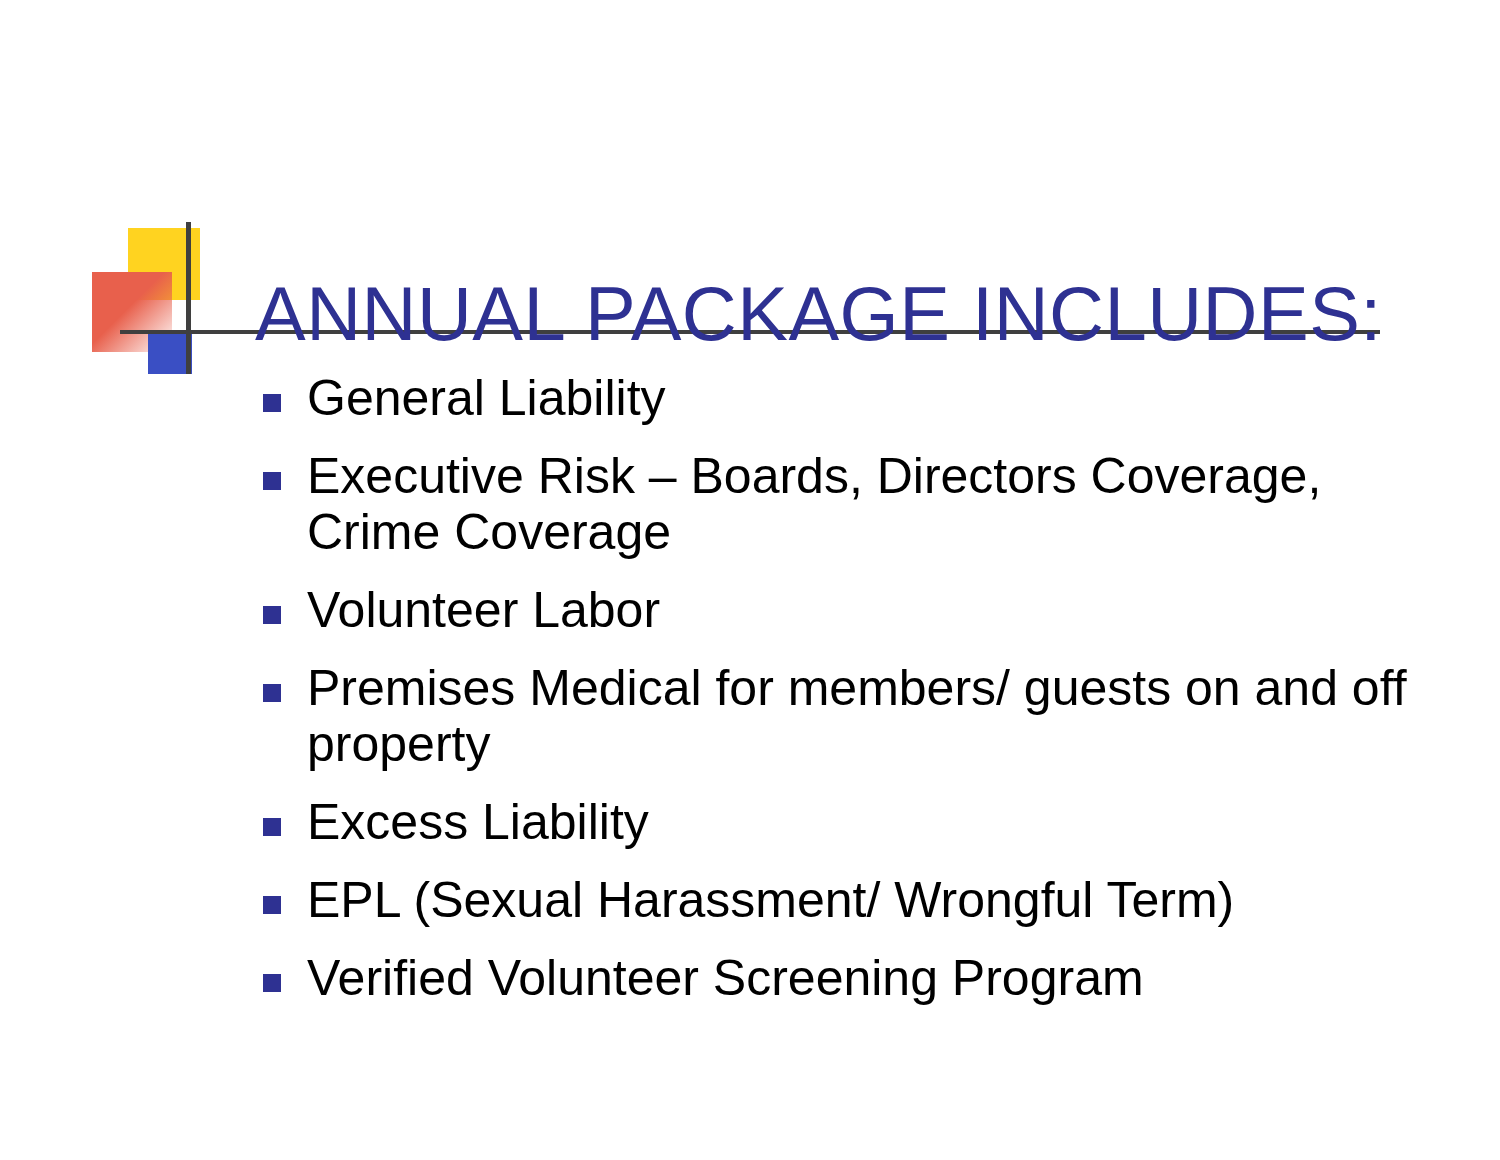ANNUAL PACKAGE INCLUDES:
General Liability
Executive Risk – Boards, Directors Coverage, Crime Coverage
Volunteer Labor
Premises Medical for members/ guests on and off property
Excess Liability
EPL (Sexual Harassment/ Wrongful Term)
Verified Volunteer Screening Program